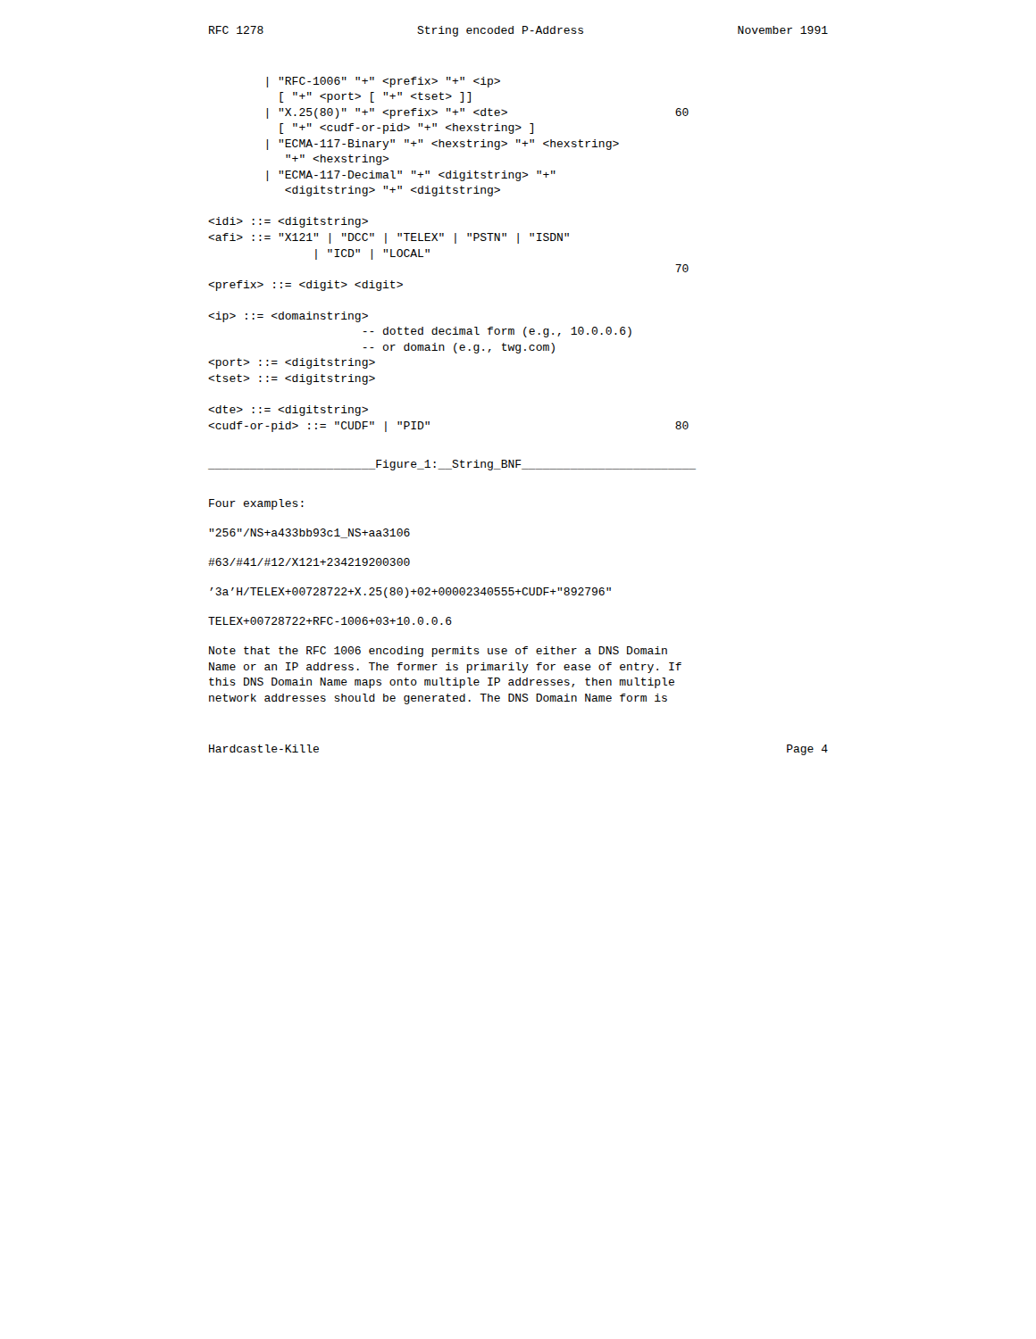RFC 1278 String encoded P-Address November 1991
        | "RFC-1006" "+" <prefix> "+" <ip>
          [ "+" <port> [ "+" <tset> ]]
        | "X.25(80)" "+" <prefix> "+" <dte>                        60
          [ "+" <cudf-or-pid> "+" <hexstring> ]
        | "ECMA-117-Binary" "+" <hexstring> "+" <hexstring>
           "+" <hexstring>
        | "ECMA-117-Decimal" "+" <digitstring> "+"
           <digitstring> "+" <digitstring>

<idi> ::= <digitstring>
<afi> ::= "X121" | "DCC" | "TELEX" | "PSTN" | "ISDN"
               | "ICD" | "LOCAL"
                                                                   70
<prefix> ::= <digit> <digit>

<ip> ::= <domainstring>
                      -- dotted decimal form (e.g., 10.0.0.6)
                      -- or domain (e.g., twg.com)
<port> ::= <digitstring>
<tset> ::= <digitstring>

<dte> ::= <digitstring>
<cudf-or-pid> ::= "CUDF" | "PID"                                   80
________________________Figure_1:__String_BNF_________________________
Four examples:
"256"/NS+a433bb93c1_NS+aa3106
#63/#41/#12/X121+234219200300
’3a’H/TELEX+00728722+X.25(80)+02+00002340555+CUDF+"892796"
TELEX+00728722+RFC-1006+03+10.0.0.6
Note that the RFC 1006 encoding permits use of either a DNS Domain
Name or an IP address. The former is primarily for ease of entry. If
this DNS Domain Name maps onto multiple IP addresses, then multiple
network addresses should be generated. The DNS Domain Name form is
Hardcastle-Kille Page 4